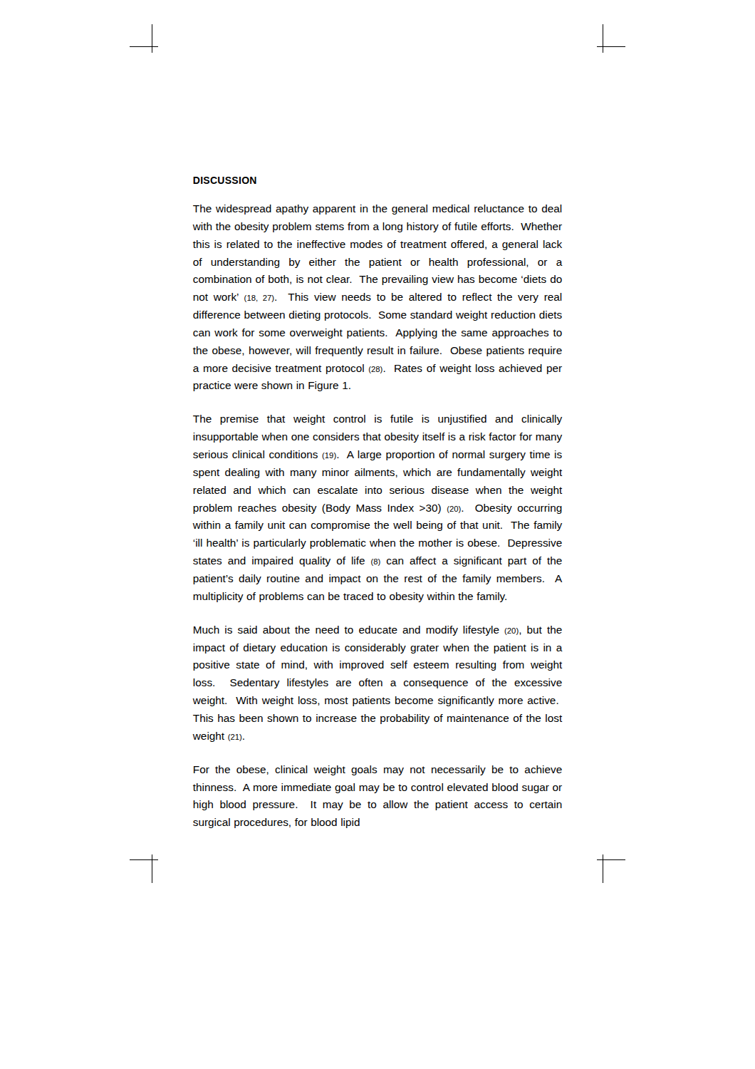Discussion
The widespread apathy apparent in the general medical reluctance to deal with the obesity problem stems from a long history of futile efforts. Whether this is related to the ineffective modes of treatment offered, a general lack of understanding by either the patient or health professional, or a combination of both, is not clear. The prevailing view has become ‘diets do not work’ (18, 27). This view needs to be altered to reflect the very real difference between dieting protocols. Some standard weight reduction diets can work for some overweight patients. Applying the same approaches to the obese, however, will frequently result in failure. Obese patients require a more decisive treatment protocol (28). Rates of weight loss achieved per practice were shown in Figure 1.
The premise that weight control is futile is unjustified and clinically insupportable when one considers that obesity itself is a risk factor for many serious clinical conditions (19). A large proportion of normal surgery time is spent dealing with many minor ailments, which are fundamentally weight related and which can escalate into serious disease when the weight problem reaches obesity (Body Mass Index >30) (20). Obesity occurring within a family unit can compromise the well being of that unit. The family ‘ill health’ is particularly problematic when the mother is obese. Depressive states and impaired quality of life (8) can affect a significant part of the patient’s daily routine and impact on the rest of the family members. A multiplicity of problems can be traced to obesity within the family.
Much is said about the need to educate and modify lifestyle (20), but the impact of dietary education is considerably grater when the patient is in a positive state of mind, with improved self esteem resulting from weight loss. Sedentary lifestyles are often a consequence of the excessive weight. With weight loss, most patients become significantly more active. This has been shown to increase the probability of maintenance of the lost weight (21).
For the obese, clinical weight goals may not necessarily be to achieve thinness. A more immediate goal may be to control elevated blood sugar or high blood pressure. It may be to allow the patient access to certain surgical procedures, for blood lipid